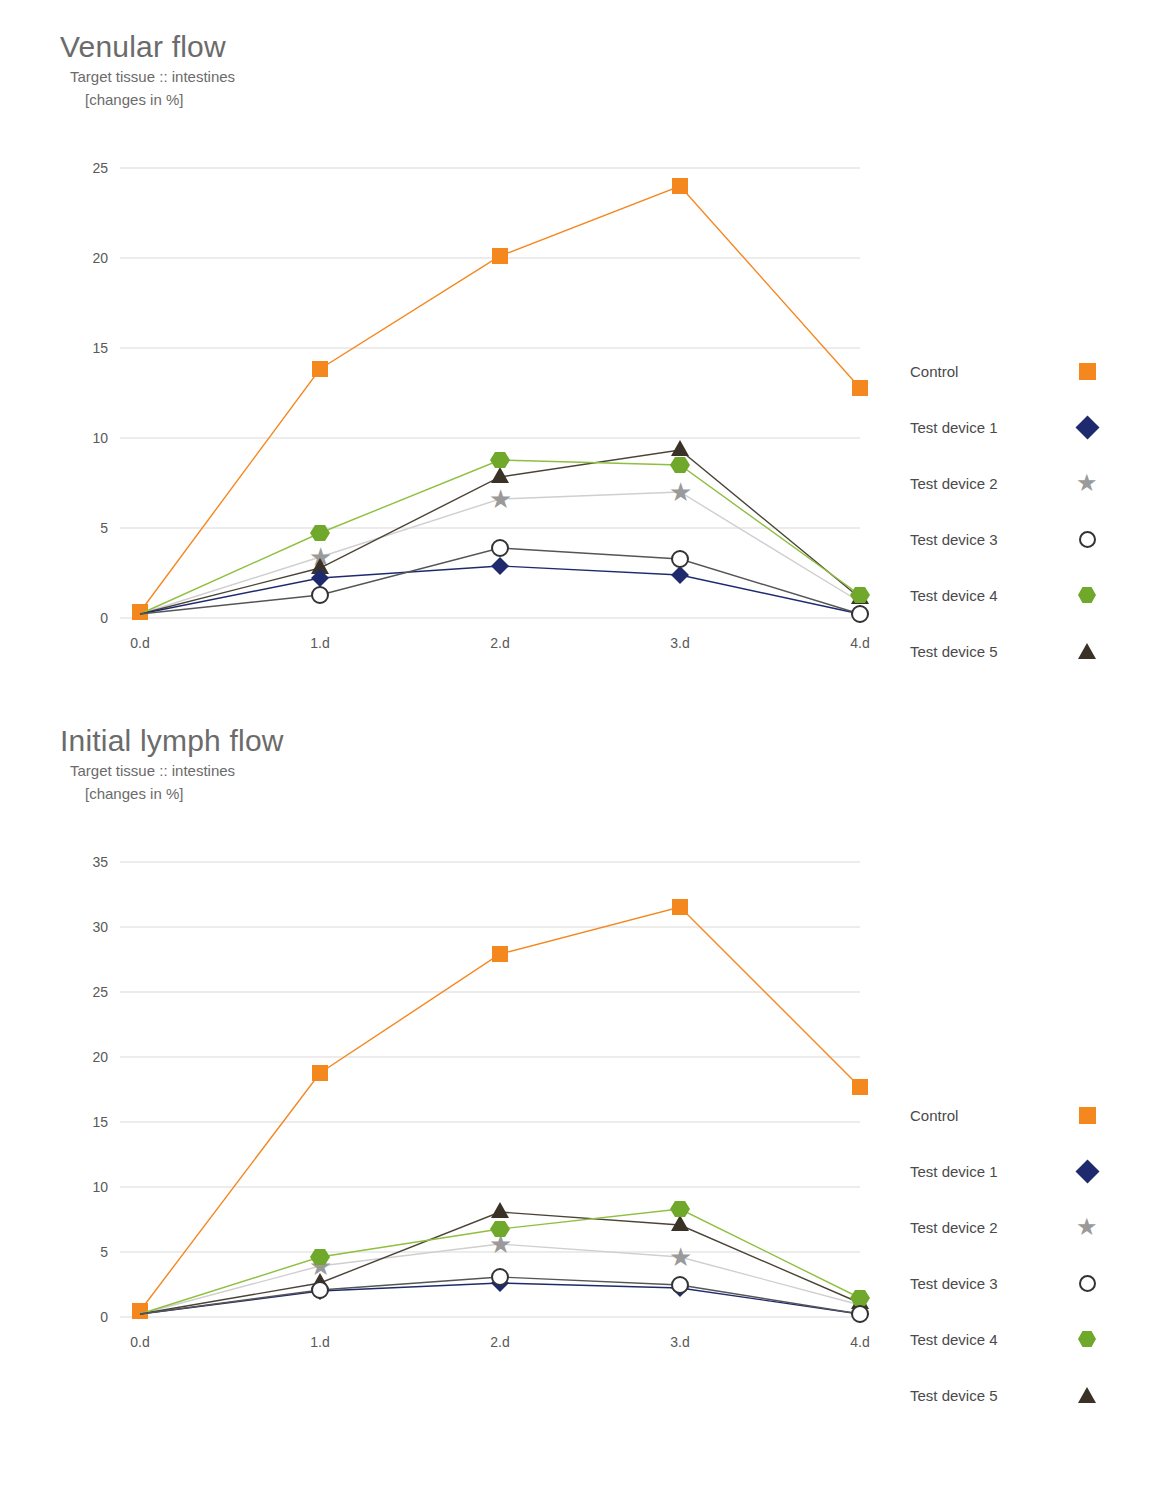Venular flow
Target tissue :: intestines
[changes in %]
25 20 15 10 5 0 0.d 1.d 2.d 3.d 4.d ★ ★ ★
Control
Test device 1
Test device 2★
Test device 3
Test device 4
Test device 5
Initial lymph flow
Target tissue :: intestines
[changes in %]
35 30 25 20 15 10 5 0 0.d 1.d 2.d 3.d 4.d ★ ★ ★
Control
Test device 1
Test device 2★
Test device 3
Test device 4
Test device 5